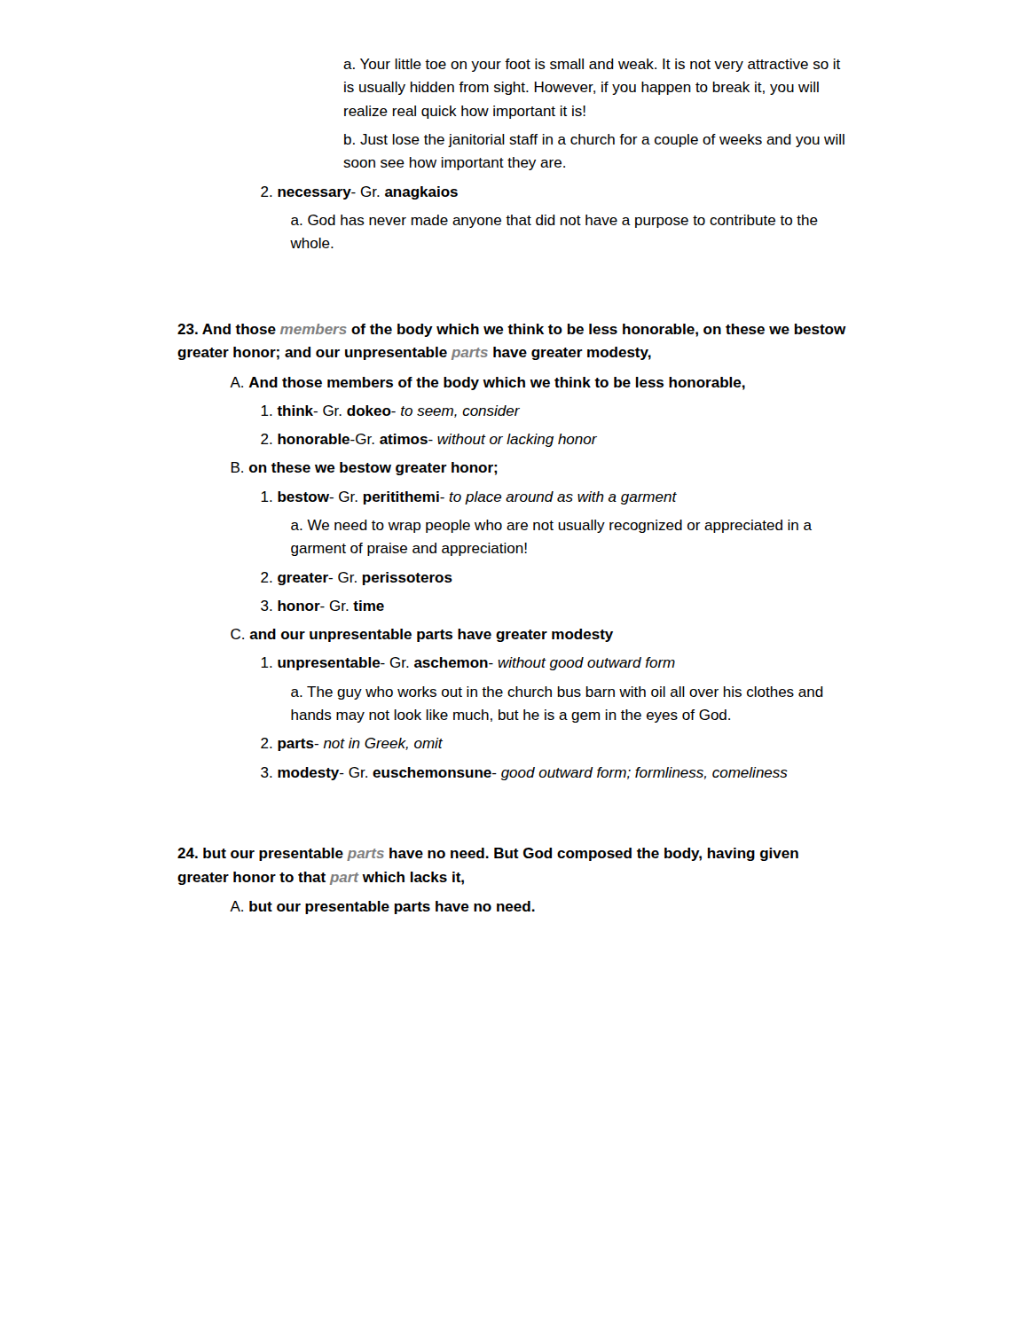a. Your little toe on your foot is small and weak. It is not very attractive so it is usually hidden from sight. However, if you happen to break it, you will realize real quick how important it is!
b. Just lose the janitorial staff in a church for a couple of weeks and you will soon see how important they are.
2. necessary- Gr. anagkaios
a. God has never made anyone that did not have a purpose to contribute to the whole.
23. And those members of the body which we think to be less honorable, on these we bestow greater honor; and our unpresentable parts have greater modesty,
A. And those members of the body which we think to be less honorable,
1. think- Gr. dokeo- to seem, consider
2. honorable-Gr. atimos- without or lacking honor
B. on these we bestow greater honor;
1. bestow- Gr. peritithemi- to place around as with a garment
a. We need to wrap people who are not usually recognized or appreciated in a garment of praise and appreciation!
2. greater- Gr. perissoteros
3. honor- Gr. time
C. and our unpresentable parts have greater modesty
1. unpresentable- Gr. aschemon- without good outward form
a. The guy who works out in the church bus barn with oil all over his clothes and hands may not look like much, but he is a gem in the eyes of God.
2. parts- not in Greek, omit
3. modesty- Gr. euschemonsune- good outward form; formliness, comeliness
24. but our presentable parts have no need. But God composed the body, having given greater honor to that part which lacks it,
A. but our presentable parts have no need.